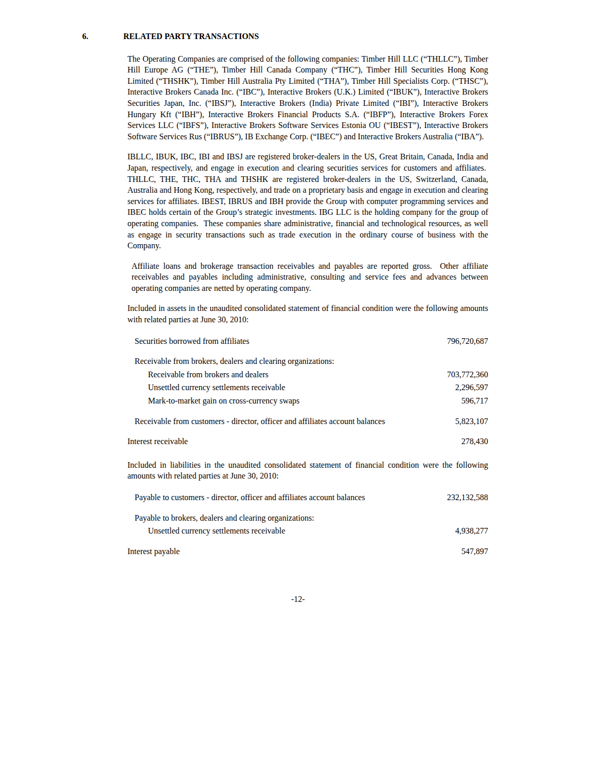6. RELATED PARTY TRANSACTIONS
The Operating Companies are comprised of the following companies: Timber Hill LLC (“THLLC”), Timber Hill Europe AG (“THE”), Timber Hill Canada Company (“THC”), Timber Hill Securities Hong Kong Limited (“THSHK”), Timber Hill Australia Pty Limited (“THA”), Timber Hill Specialists Corp. (“THSC”), Interactive Brokers Canada Inc. (“IBC”), Interactive Brokers (U.K.) Limited (“IBUK”), Interactive Brokers Securities Japan, Inc. (“IBSJ”), Interactive Brokers (India) Private Limited (“IBI”), Interactive Brokers Hungary Kft (“IBH”), Interactive Brokers Financial Products S.A. (“IBFP”), Interactive Brokers Forex Services LLC (“IBFS”), Interactive Brokers Software Services Estonia OU (“IBEST”), Interactive Brokers Software Services Rus (“IBRUS”), IB Exchange Corp. (“IBEC”) and Interactive Brokers Australia (“IBA”).
IBLLC, IBUK, IBC, IBI and IBSJ are registered broker-dealers in the US, Great Britain, Canada, India and Japan, respectively, and engage in execution and clearing securities services for customers and affiliates. THLLC, THE, THC, THA and THSHK are registered broker-dealers in the US, Switzerland, Canada, Australia and Hong Kong, respectively, and trade on a proprietary basis and engage in execution and clearing services for affiliates. IBEST, IBRUS and IBH provide the Group with computer programming services and IBEC holds certain of the Group’s strategic investments. IBG LLC is the holding company for the group of operating companies. These companies share administrative, financial and technological resources, as well as engage in security transactions such as trade execution in the ordinary course of business with the Company.
Affiliate loans and brokerage transaction receivables and payables are reported gross. Other affiliate receivables and payables including administrative, consulting and service fees and advances between operating companies are netted by operating company.
Included in assets in the unaudited consolidated statement of financial condition were the following amounts with related parties at June 30, 2010:
| Securities borrowed from affiliates | 796,720,687 |
| Receivable from brokers, dealers and clearing organizations: | |
| Receivable from brokers and dealers | 703,772,360 |
| Unsettled currency settlements receivable | 2,296,597 |
| Mark-to-market gain on cross-currency swaps | 596,717 |
| Receivable from customers - director, officer and affiliates account balances | 5,823,107 |
| Interest receivable | 278,430 |
Included in liabilities in the unaudited consolidated statement of financial condition were the following amounts with related parties at June 30, 2010:
| Payable to customers - director, officer and affiliates account balances | 232,132,588 |
| Payable to brokers, dealers and clearing organizations: | |
| Unsettled currency settlements receivable | 4,938,277 |
| Interest payable | 547,897 |
-12-